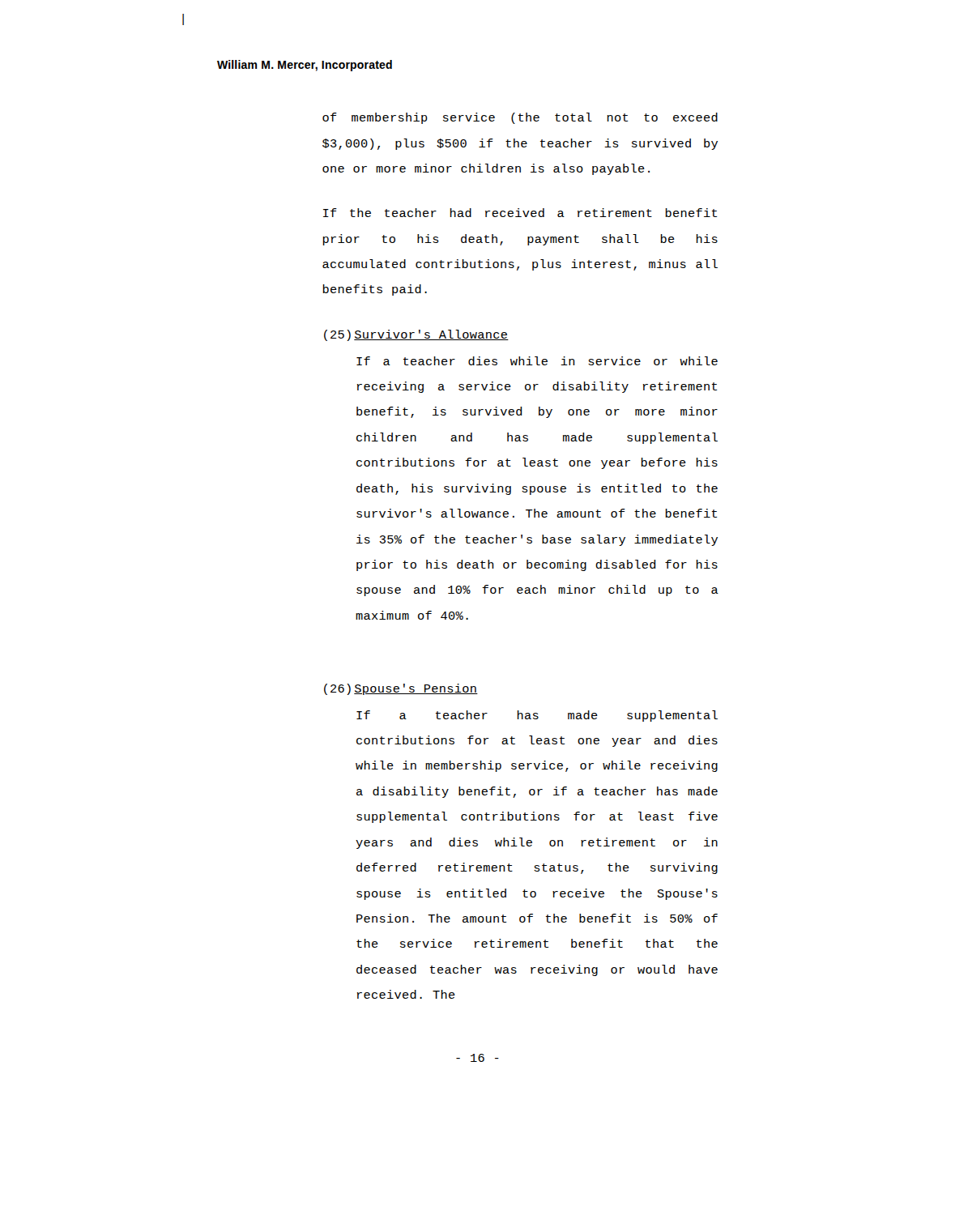|
William M. Mercer, Incorporated
of membership service (the total not to exceed $3,000), plus $500 if the teacher is survived by one or more minor children is also payable.
If the teacher had received a retirement benefit prior to his death, payment shall be his accumulated contributions, plus interest, minus all benefits paid.
(25) Survivor's Allowance
If a teacher dies while in service or while receiving a service or disability retirement benefit, is survived by one or more minor children and has made supplemental contributions for at least one year before his death, his surviving spouse is entitled to the survivor's allowance. The amount of the benefit is 35% of the teacher's base salary immediately prior to his death or becoming disabled for his spouse and 10% for each minor child up to a maximum of 40%.
(26) Spouse's Pension
If a teacher has made supplemental contributions for at least one year and dies while in membership service, or while receiving a disability benefit, or if a teacher has made supplemental contributions for at least five years and dies while on retirement or in deferred retirement status, the surviving spouse is entitled to receive the Spouse's Pension. The amount of the benefit is 50% of the service retirement benefit that the deceased teacher was receiving or would have received. The
- 16 -